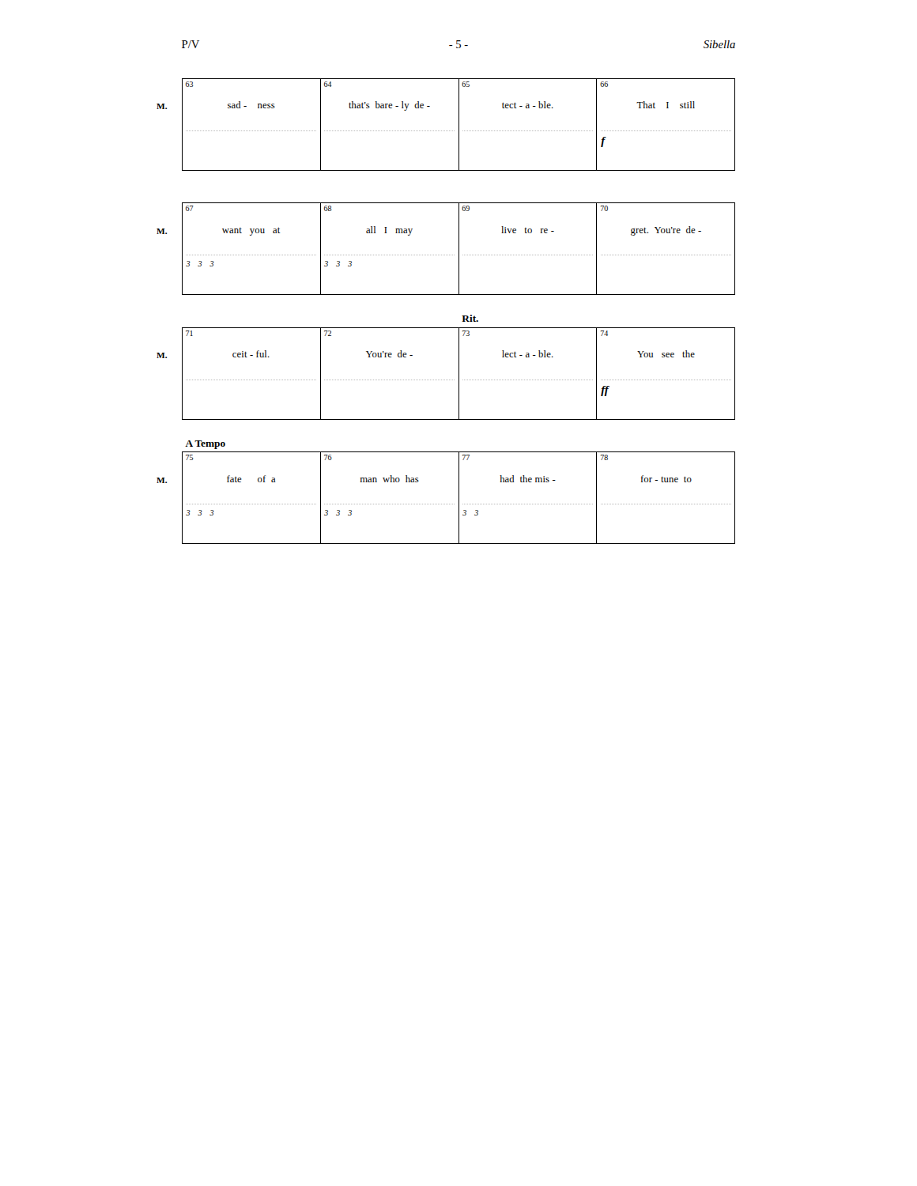P/V
- 5 -
Sibella
63 M.
sad - ness
64
that's bare - ly de -
65
tect - a - ble.
66
That I still
f
67 M.
want you at
3 3 3
68
all I may
3 3 3
69
live to re -
70
gret. You're de -
71 M.
ceit - ful.
72
You're de -
73 Rit.
lect - a - ble.
74
You see the
ff
75 M. A Tempo
fate of a
3 3 3
76
man who has
3 3 3
77
had the mis -
3 3
78
for - tune to
Lyrics on this page: sadness that's barely detectable. That I still want you at all I may live to regret. You're deceitful. You're delectable. You see the fate of a man who has had the misfortune to